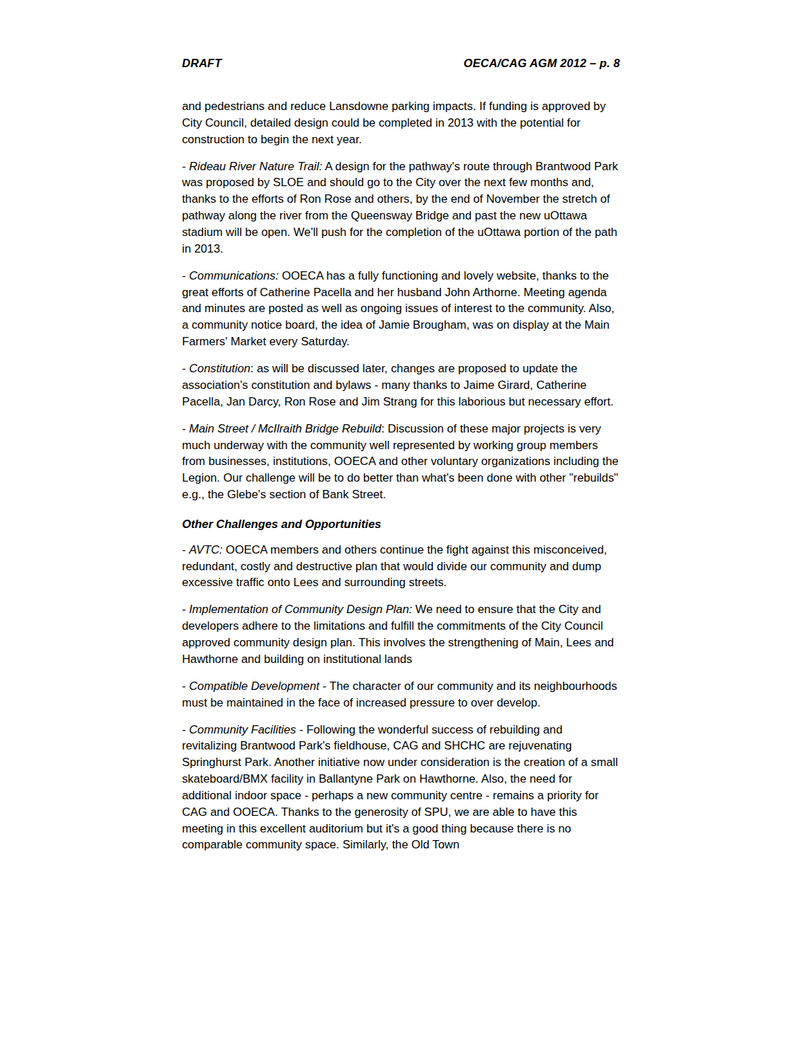DRAFT OECA/CAG AGM 2012 – p. 8
and pedestrians and reduce Lansdowne parking impacts. If funding is approved by City Council, detailed design could be completed in 2013 with the potential for construction to begin the next year.
- Rideau River Nature Trail: A design for the pathway's route through Brantwood Park was proposed by SLOE and should go to the City over the next few months and, thanks to the efforts of Ron Rose and others, by the end of November the stretch of pathway along the river from the Queensway Bridge and past the new uOttawa stadium will be open. We'll push for the completion of the uOttawa portion of the path in 2013.
- Communications: OOECA has a fully functioning and lovely website, thanks to the great efforts of Catherine Pacella and her husband John Arthorne. Meeting agenda and minutes are posted as well as ongoing issues of interest to the community. Also, a community notice board, the idea of Jamie Brougham, was on display at the Main Farmers' Market every Saturday.
- Constitution: as will be discussed later, changes are proposed to update the association's constitution and bylaws - many thanks to Jaime Girard, Catherine Pacella, Jan Darcy, Ron Rose and Jim Strang for this laborious but necessary effort.
- Main Street / McIlraith Bridge Rebuild: Discussion of these major projects is very much underway with the community well represented by working group members from businesses, institutions, OOECA and other voluntary organizations including the Legion. Our challenge will be to do better than what's been done with other "rebuilds" e.g., the Glebe's section of Bank Street.
Other Challenges and Opportunities
- AVTC: OOECA members and others continue the fight against this misconceived, redundant, costly and destructive plan that would divide our community and dump excessive traffic onto Lees and surrounding streets.
- Implementation of Community Design Plan: We need to ensure that the City and developers adhere to the limitations and fulfill the commitments of the City Council approved community design plan. This involves the strengthening of Main, Lees and Hawthorne and building on institutional lands
- Compatible Development - The character of our community and its neighbourhoods must be maintained in the face of increased pressure to over develop.
- Community Facilities - Following the wonderful success of rebuilding and revitalizing Brantwood Park's fieldhouse, CAG and SHCHC are rejuvenating Springhurst Park. Another initiative now under consideration is the creation of a small skateboard/BMX facility in Ballantyne Park on Hawthorne. Also, the need for additional indoor space - perhaps a new community centre - remains a priority for CAG and OOECA. Thanks to the generosity of SPU, we are able to have this meeting in this excellent auditorium but it's a good thing because there is no comparable community space. Similarly, the Old Town